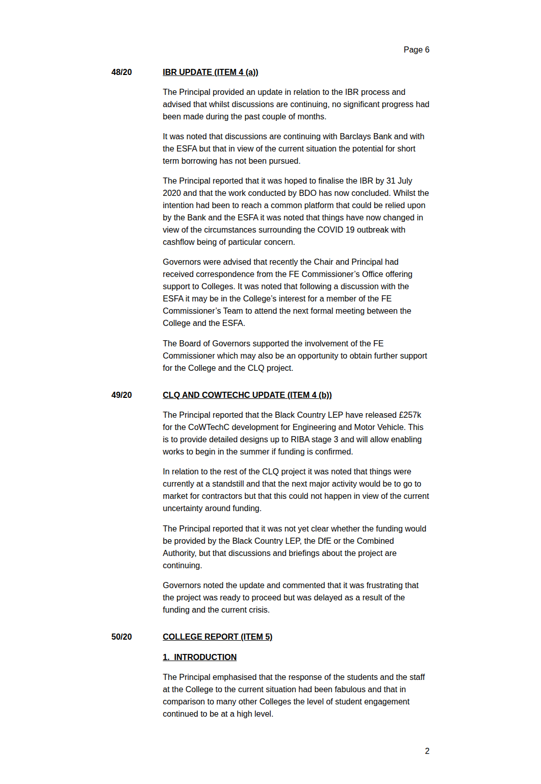Page 6
48/20
IBR UPDATE (ITEM 4 (a))
The Principal provided an update in relation to the IBR process and advised that whilst discussions are continuing, no significant progress had been made during the past couple of months.
It was noted that discussions are continuing with Barclays Bank and with the ESFA but that in view of the current situation the potential for short term borrowing has not been pursued.
The Principal reported that it was hoped to finalise the IBR by 31 July 2020 and that the work conducted by BDO has now concluded. Whilst the intention had been to reach a common platform that could be relied upon by the Bank and the ESFA it was noted that things have now changed in view of the circumstances surrounding the COVID 19 outbreak with cashflow being of particular concern.
Governors were advised that recently the Chair and Principal had received correspondence from the FE Commissioner’s Office offering support to Colleges. It was noted that following a discussion with the ESFA it may be in the College’s interest for a member of the FE Commissioner’s Team to attend the next formal meeting between the College and the ESFA.
The Board of Governors supported the involvement of the FE Commissioner which may also be an opportunity to obtain further support for the College and the CLQ project.
49/20
CLQ AND COWTECHC UPDATE (ITEM 4 (b))
The Principal reported that the Black Country LEP have released £257k for the CoWTechC development for Engineering and Motor Vehicle. This is to provide detailed designs up to RIBA stage 3 and will allow enabling works to begin in the summer if funding is confirmed.
In relation to the rest of the CLQ project it was noted that things were currently at a standstill and that the next major activity would be to go to market for contractors but that this could not happen in view of the current uncertainty around funding.
The Principal reported that it was not yet clear whether the funding would be provided by the Black Country LEP, the DfE or the Combined Authority, but that discussions and briefings about the project are continuing.
Governors noted the update and commented that it was frustrating that the project was ready to proceed but was delayed as a result of the funding and the current crisis.
50/20
COLLEGE REPORT (ITEM 5)
1. INTRODUCTION
The Principal emphasised that the response of the students and the staff at the College to the current situation had been fabulous and that in comparison to many other Colleges the level of student engagement continued to be at a high level.
2